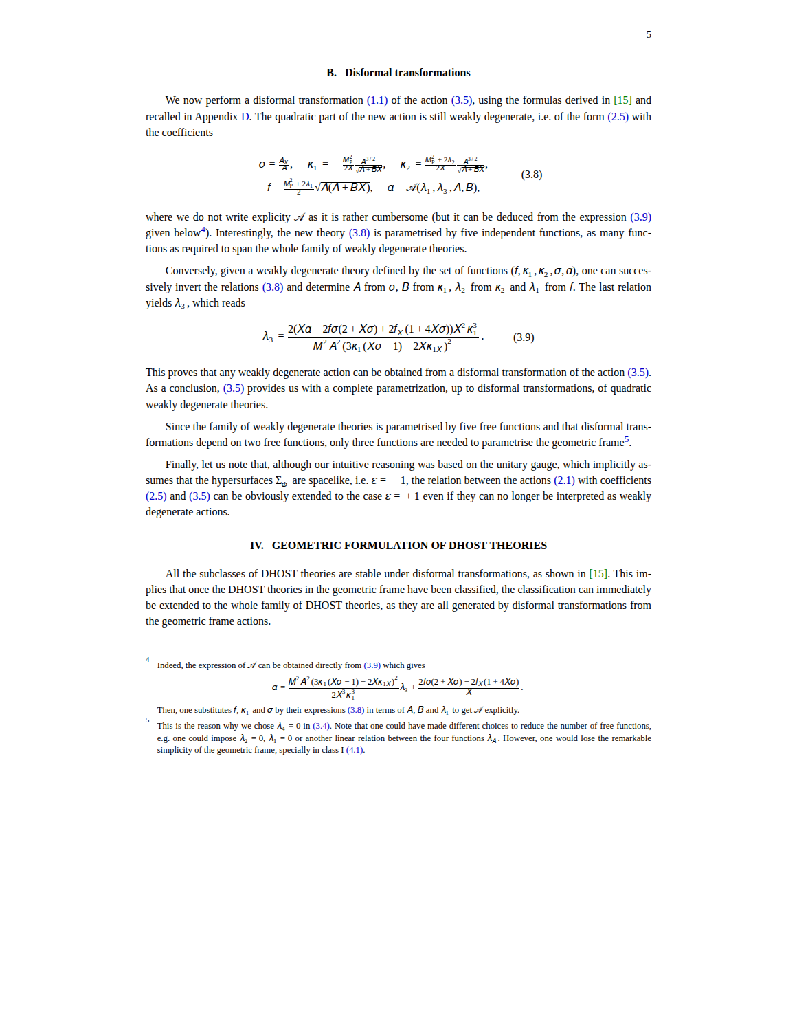5
B. Disformal transformations
We now perform a disformal transformation (1.1) of the action (3.5), using the formulas derived in [15] and recalled in Appendix D. The quadratic part of the new action is still weakly degenerate, i.e. of the form (2.5) with the coefficients
σ= AXA , κ1= − MP22X A3/2A+BX , κ2= MP2+2λ22X A3/2A+BX , f= MP2+2λ12 A(A+BX) , α= 𝒜(λ1,λ3,A,B) ,
(3.8)
where we do not write explicity 𝒜 as it is rather cumbersome (but it can be deduced from the expression (3.9) given below4). Interestingly, the new theory (3.8) is parametrised by five independent functions, as many functions as required to span the whole family of weakly degenerate theories.
Conversely, given a weakly degenerate theory defined by the set of functions (f,κ1,κ2,σ,α), one can successively invert the relations (3.8) and determine A from σ, B from κ1, λ2 from κ2 and λ1 from f. The last relation yields λ3, which reads
λ3= 2(Xα−2fσ(2+Xσ)+2fX(1+4Xσ)) X2κ13 M2A2 (3κ1(Xσ−1)−2Xκ1X)2 .
(3.9)
This proves that any weakly degenerate action can be obtained from a disformal transformation of the action (3.5). As a conclusion, (3.5) provides us with a complete parametrization, up to disformal transformations, of quadratic weakly degenerate theories.
Since the family of weakly degenerate theories is parametrised by five free functions and that disformal transformations depend on two free functions, only three functions are needed to parametrise the geometric frame5.
Finally, let us note that, although our intuitive reasoning was based on the unitary gauge, which implicitly assumes that the hypersurfaces Σϕ are spacelike, i.e. ε=−1, the relation between the actions (2.1) with coefficients (2.5) and (3.5) can be obviously extended to the case ε=+1 even if they can no longer be interpreted as weakly degenerate actions.
IV. GEOMETRIC FORMULATION OF DHOST THEORIES
All the subclasses of DHOST theories are stable under disformal transformations, as shown in [15]. This implies that once the DHOST theories in the geometric frame have been classified, the classification can immediately be extended to the whole family of DHOST theories, as they are all generated by disformal transformations from the geometric frame actions.
4 Indeed, the expression of 𝒜 can be obtained directly from (3.9) which gives
α= M2A2(3κ1(Xσ−1)−2Xκ1X)2 2X3κ13 λ3 + 2fσ(2+Xσ)−2fX(1+4Xσ) X .
Then, one substitutes f, κ1 and σ by their expressions (3.8) in terms of A, B and λ1 to get 𝒜 explicitly.
5 This is the reason why we chose λ4=0 in (3.4). Note that one could have made different choices to reduce the number of free functions, e.g. one could impose λ2=0, λ1=0 or another linear relation between the four functions λA. However, one would lose the remarkable simplicity of the geometric frame, specially in class I (4.1).